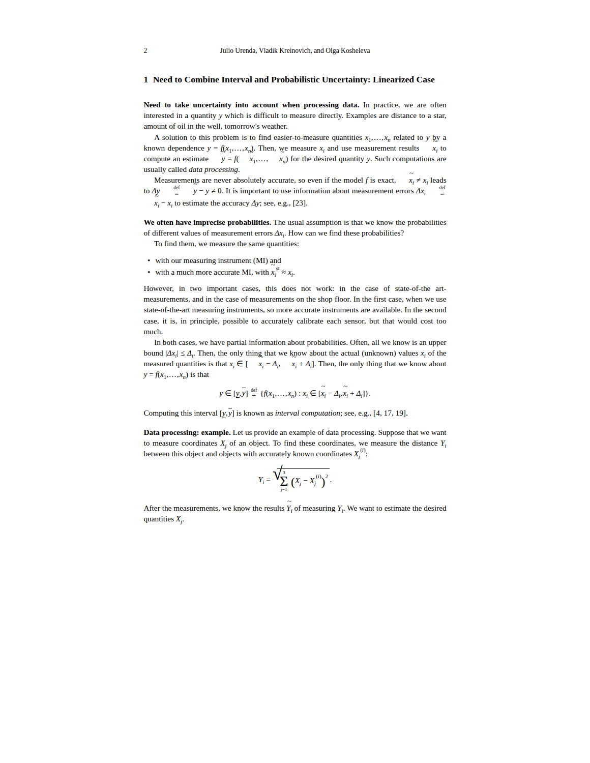2 Julio Urenda, Vladik Kreinovich, and Olga Kosheleva
1 Need to Combine Interval and Probabilistic Uncertainty: Linearized Case
Need to take uncertainty into account when processing data. In practice, we are often interested in a quantity y which is difficult to measure directly. Examples are distance to a star, amount of oil in the well, tomorrow's weather.
A solution to this problem is to find easier-to-measure quantities x1, . . . , xn related to y by a known dependence y = f(x1, . . . , xn). Then, we measure xi and use measurement results ~xi to compute an estimate ~y = f(~x1, . . . , ~xn) for the desired quantity y. Such computations are usually called data processing.
Measurements are never absolutely accurate, so even if the model f is exact, ~xi ≠ xi leads to Δy def= ~y − y ≠ 0. It is important to use information about measurement errors Δxi def= ~xi − xi to estimate the accuracy Δy; see, e.g., [23].
We often have imprecise probabilities. The usual assumption is that we know the probabilities of different values of measurement errors Δxi. How can we find these probabilities?
To find them, we measure the same quantities:
with our measuring instrument (MI) and
with a much more accurate MI, with ~xist ≈ xi.
However, in two important cases, this does not work: in the case of state-of-the art-measurements, and in the case of measurements on the shop floor. In the first case, when we use state-of-the-art measuring instruments, so more accurate instruments are available. In the second case, it is, in principle, possible to accurately calibrate each sensor, but that would cost too much.
In both cases, we have partial information about probabilities. Often, all we know is an upper bound |Δxi| ≤ Δi. Then, the only thing that we know about the actual (unknown) values xi of the measured quantities is that xi ∈ [~xi − Δi, ~xi + Δi]. Then, the only thing that we know about y = f(x1, . . . , xn) is that
y ∈ [y, y] def= {f(x1, . . . , xn) : xi ∈ [~xi − Δi, ~xi + Δi]}.
Computing this interval [y, y] is known as interval computation; see, e.g., [4, 17, 19].
Data processing: example. Let us provide an example of data processing. Suppose that we want to measure coordinates Xj of an object. To find these coordinates, we measure the distance Yi between this object and objects with accurately known coordinates Xj(i):
Yi = 3 Σj=1 (Xj − Xj(i))2 .
After the measurements, we know the results ~Yi of measuring Yi. We want to estimate the desired quantities Xj.